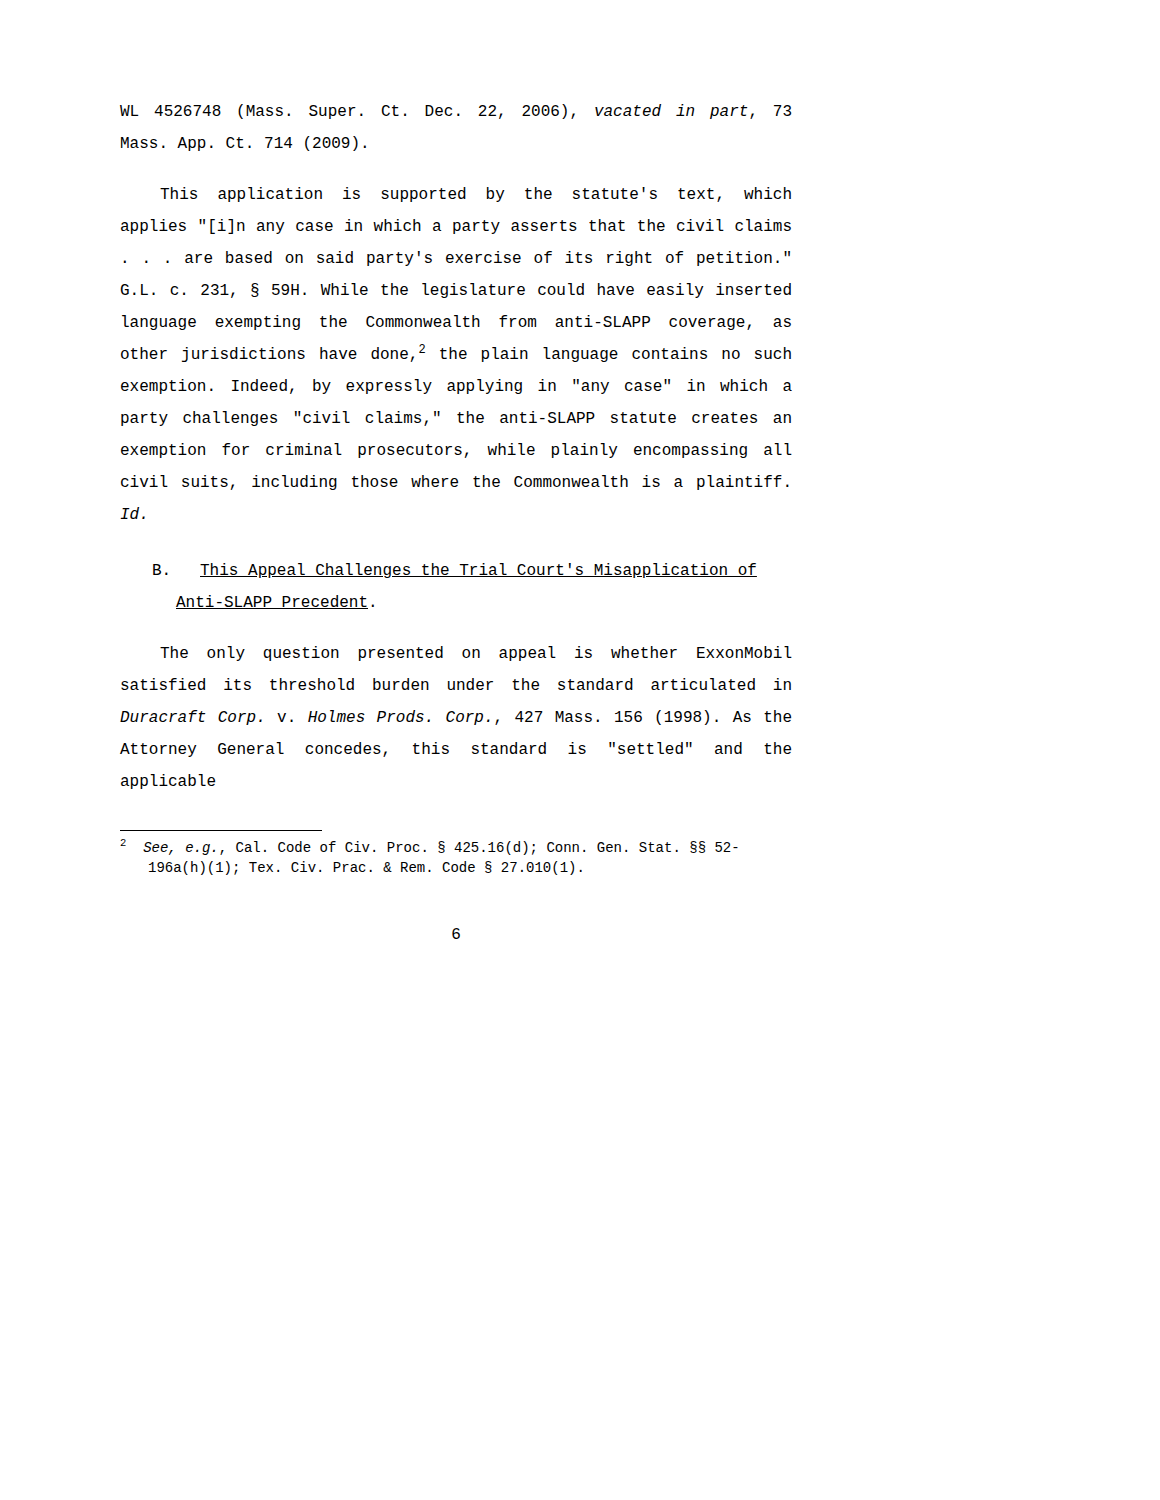WL 4526748 (Mass. Super. Ct. Dec. 22, 2006), vacated in part, 73 Mass. App. Ct. 714 (2009).
This application is supported by the statute's text, which applies "[i]n any case in which a party asserts that the civil claims . . . are based on said party's exercise of its right of petition." G.L. c. 231, § 59H. While the legislature could have easily inserted language exempting the Commonwealth from anti-SLAPP coverage, as other jurisdictions have done,2 the plain language contains no such exemption. Indeed, by expressly applying in "any case" in which a party challenges "civil claims," the anti-SLAPP statute creates an exemption for criminal prosecutors, while plainly encompassing all civil suits, including those where the Commonwealth is a plaintiff. Id.
B. This Appeal Challenges the Trial Court's Misapplication of Anti-SLAPP Precedent.
The only question presented on appeal is whether ExxonMobil satisfied its threshold burden under the standard articulated in Duracraft Corp. v. Holmes Prods. Corp., 427 Mass. 156 (1998). As the Attorney General concedes, this standard is "settled" and the applicable
2 See, e.g., Cal. Code of Civ. Proc. § 425.16(d); Conn. Gen. Stat. §§ 52-196a(h)(1); Tex. Civ. Prac. & Rem. Code § 27.010(1).
6